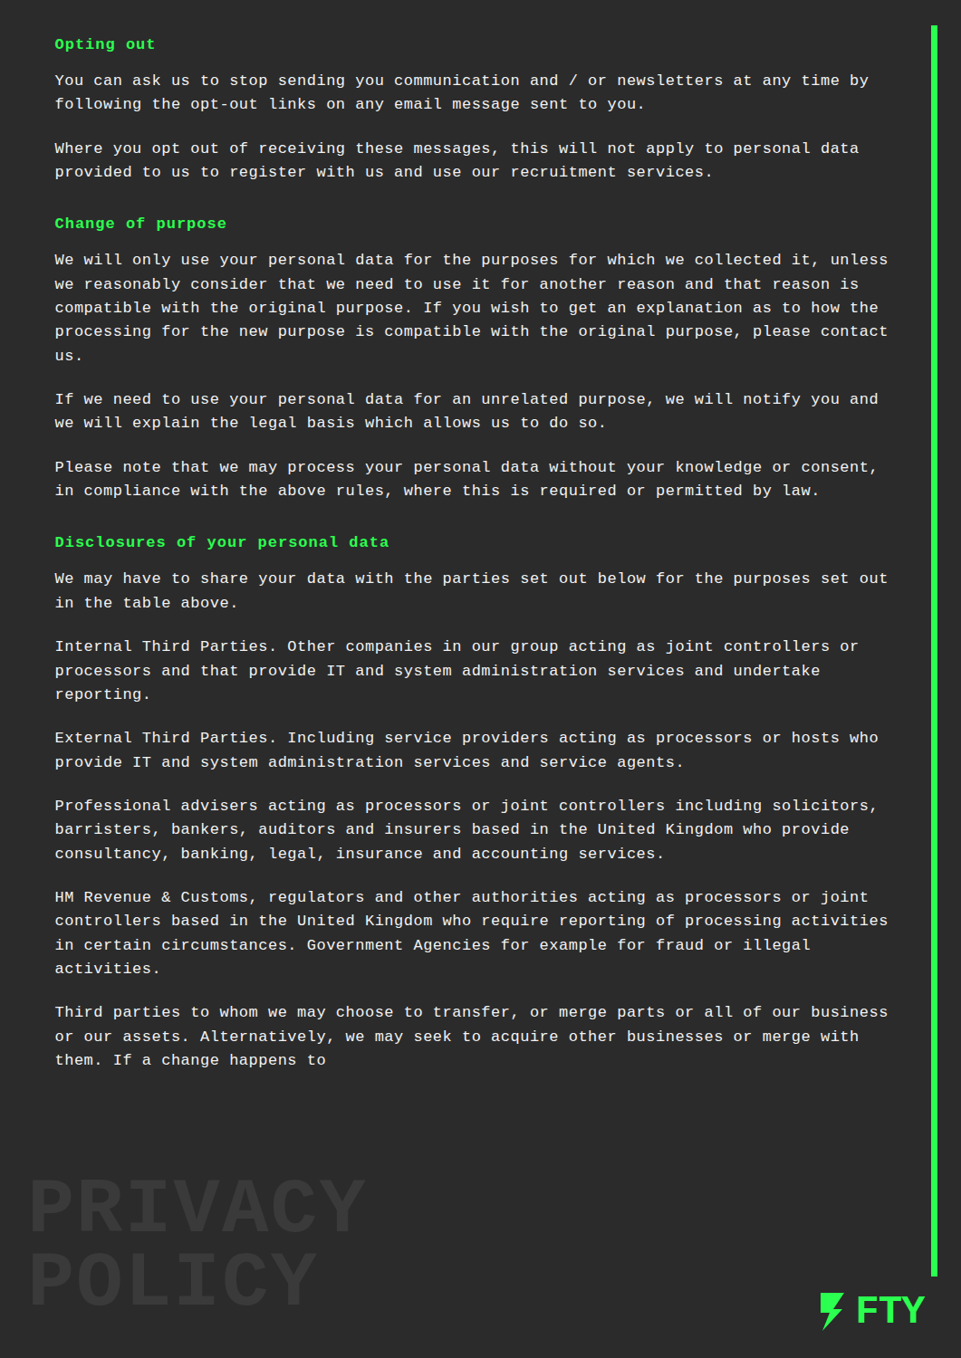PRIVACY
POLICY
Opting out
You can ask us to stop sending you communication and / or newsletters at any time by following the opt-out links on any email message sent to you.
Where you opt out of receiving these messages, this will not apply to personal data provided to us to register with us and use our recruitment services.
Change of purpose
We will only use your personal data for the purposes for which we collected it, unless we reasonably consider that we need to use it for another reason and that reason is compatible with the original purpose. If you wish to get an explanation as to how the processing for the new purpose is compatible with the original purpose, please contact us.
If we need to use your personal data for an unrelated purpose, we will notify you and we will explain the legal basis which allows us to do so.
Please note that we may process your personal data without your knowledge or consent, in compliance with the above rules, where this is required or permitted by law.
Disclosures of your personal data
We may have to share your data with the parties set out below for the purposes set out in the table above.
Internal Third Parties. Other companies in our group acting as joint controllers or processors and that provide IT and system administration services and undertake reporting.
External Third Parties. Including service providers acting as processors or hosts who provide IT and system administration services and service agents.
Professional advisers acting as processors or joint controllers including solicitors, barristers, bankers, auditors and insurers based in the United Kingdom who provide consultancy, banking, legal, insurance and accounting services.
HM Revenue & Customs, regulators and other authorities acting as processors or joint controllers based in the United Kingdom who require reporting of processing activities in certain circumstances. Government Agencies for example for fraud or illegal activities.
Third parties to whom we may choose to transfer, or merge parts or all of our business or our assets. Alternatively, we may seek to acquire other businesses or merge with them. If a change happens to
FTY